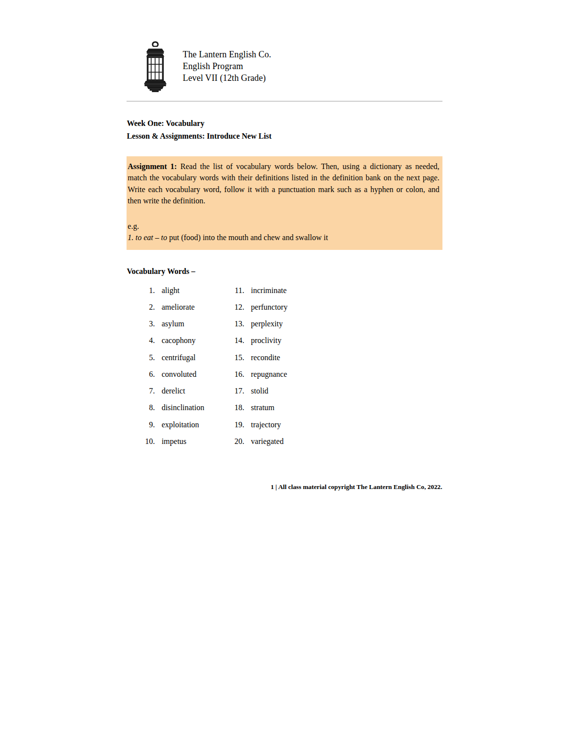The Lantern English Co.
English Program
Level VII (12th Grade)
Week One: Vocabulary
Lesson & Assignments: Introduce New List
Assignment 1: Read the list of vocabulary words below. Then, using a dictionary as needed, match the vocabulary words with their definitions listed in the definition bank on the next page. Write each vocabulary word, follow it with a punctuation mark such as a hyphen or colon, and then write the definition.
e.g.
1. to eat – to put (food) into the mouth and chew and swallow it
Vocabulary Words –
alight
ameliorate
asylum
cacophony
centrifugal
convoluted
derelict
disinclination
exploitation
impetus
incriminate
perfunctory
perplexity
proclivity
recondite
repugnance
stolid
stratum
trajectory
variegated
1 | All class material copyright The Lantern English Co, 2022.